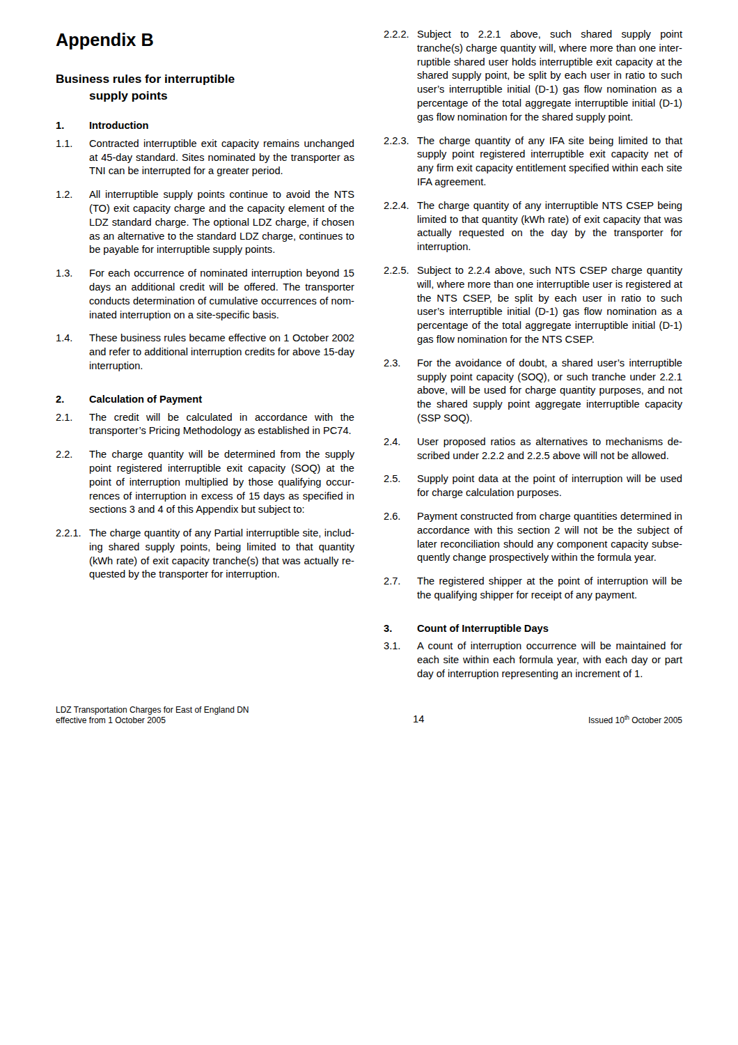Appendix B
Business rules for interruptiblesupply points
1. Introduction
1.1. Contracted interruptible exit capacity remains unchanged at 45-day standard. Sites nominated by the transporter as TNI can be interrupted for a greater period.
1.2. All interruptible supply points continue to avoid the NTS (TO) exit capacity charge and the capacity element of the LDZ standard charge. The optional LDZ charge, if chosen as an alternative to the standard LDZ charge, continues to be payable for interruptible supply points.
1.3. For each occurrence of nominated interruption beyond 15 days an additional credit will be offered. The transporter conducts determination of cumulative occurrences of nominated interruption on a site-specific basis.
1.4. These business rules became effective on 1 October 2002 and refer to additional interruption credits for above 15-day interruption.
2. Calculation of Payment
2.1. The credit will be calculated in accordance with the transporter’s Pricing Methodology as established in PC74.
2.2. The charge quantity will be determined from the supply point registered interruptible exit capacity (SOQ) at the point of interruption multiplied by those qualifying occurrences of interruption in excess of 15 days as specified in sections 3 and 4 of this Appendix but subject to:
2.2.1. The charge quantity of any Partial interruptible site, including shared supply points, being limited to that quantity (kWh rate) of exit capacity tranche(s) that was actually requested by the transporter for interruption.
2.2.2. Subject to 2.2.1 above, such shared supply point tranche(s) charge quantity will, where more than one interruptible shared user holds interruptible exit capacity at the shared supply point, be split by each user in ratio to such user’s interruptible initial (D-1) gas flow nomination as a percentage of the total aggregate interruptible initial (D-1) gas flow nomination for the shared supply point.
2.2.3. The charge quantity of any IFA site being limited to that supply point registered interruptible exit capacity net of any firm exit capacity entitlement specified within each site IFA agreement.
2.2.4. The charge quantity of any interruptible NTS CSEP being limited to that quantity (kWh rate) of exit capacity that was actually requested on the day by the transporter for interruption.
2.2.5. Subject to 2.2.4 above, such NTS CSEP charge quantity will, where more than one interruptible user is registered at the NTS CSEP, be split by each user in ratio to such user’s interruptible initial (D-1) gas flow nomination as a percentage of the total aggregate interruptible initial (D-1) gas flow nomination for the NTS CSEP.
2.3. For the avoidance of doubt, a shared user’s interruptible supply point capacity (SOQ), or such tranche under 2.2.1 above, will be used for charge quantity purposes, and not the shared supply point aggregate interruptible capacity (SSP SOQ).
2.4. User proposed ratios as alternatives to mechanisms described under 2.2.2 and 2.2.5 above will not be allowed.
2.5. Supply point data at the point of interruption will be used for charge calculation purposes.
2.6. Payment constructed from charge quantities determined in accordance with this section 2 will not be the subject of later reconciliation should any component capacity subsequently change prospectively within the formula year.
2.7. The registered shipper at the point of interruption will be the qualifying shipper for receipt of any payment.
3. Count of Interruptible Days
3.1. A count of interruption occurrence will be maintained for each site within each formula year, with each day or part day of interruption representing an increment of 1.
LDZ Transportation Charges for East of England DN
effective from 1 October 2005
14
Issued 10th October 2005